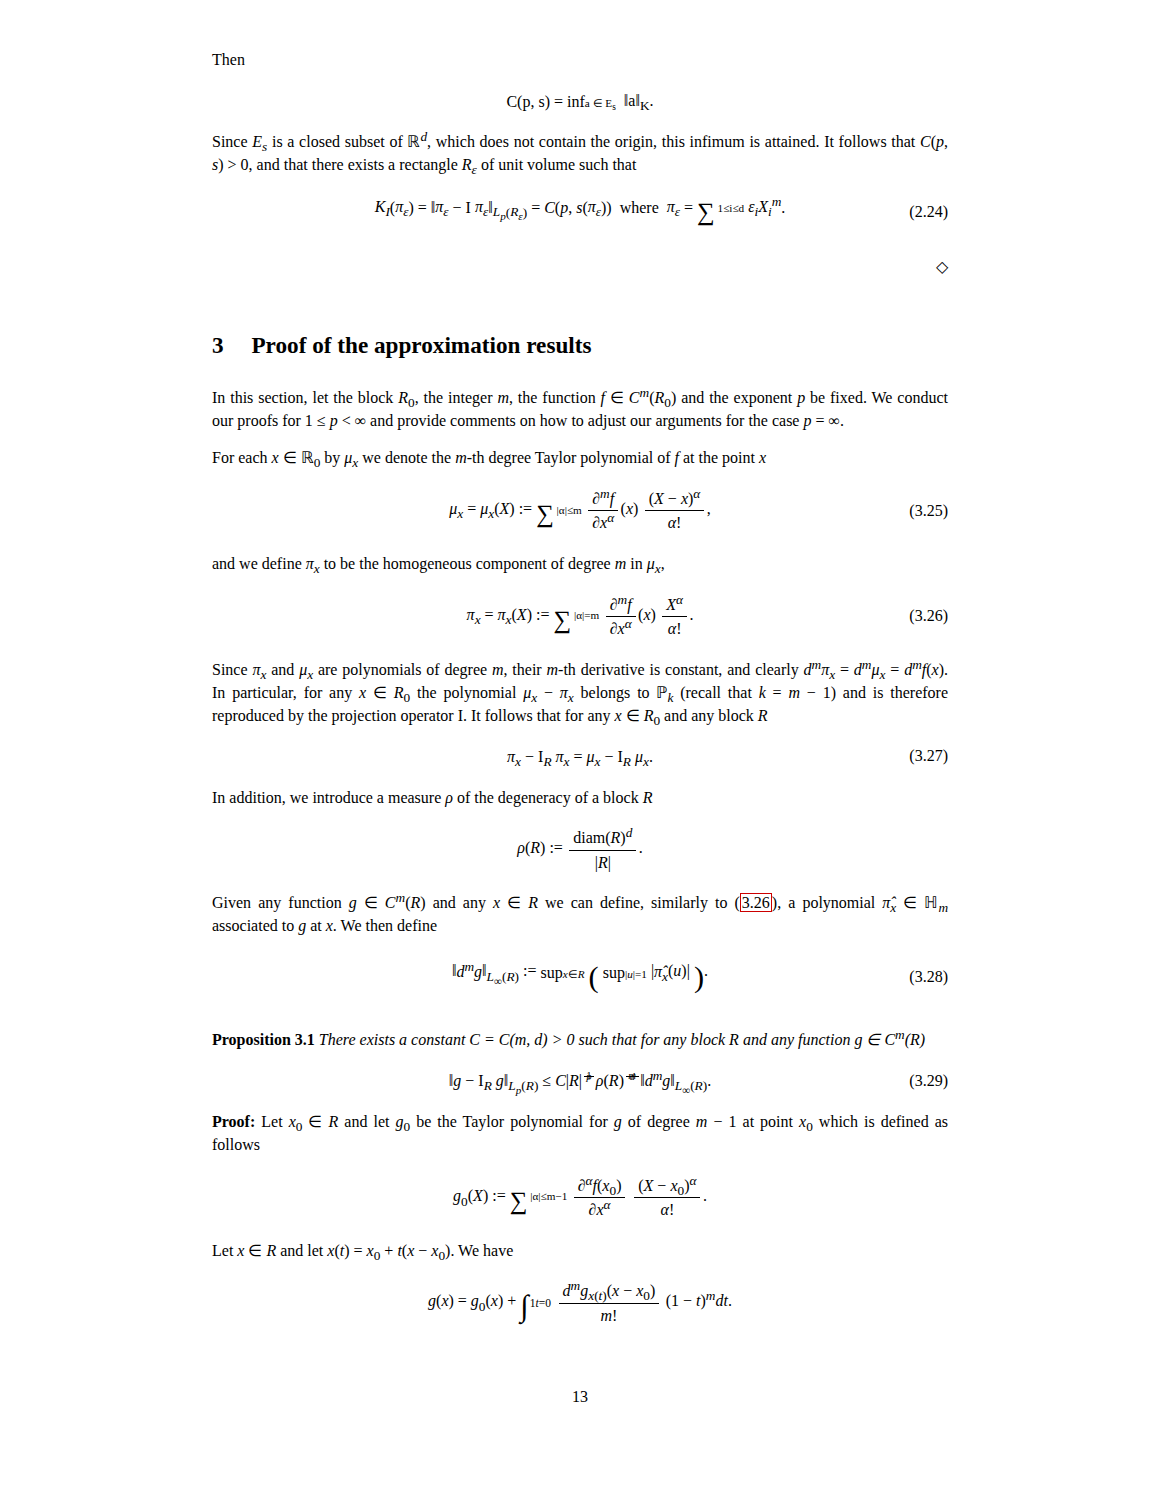Then
C(p, s) = inf a ∈ Es ‖a‖K.
Since Es is a closed subset of ℝd, which does not contain the origin, this infimum is attained. It follows that C(p, s) > 0, and that there exists a rectangle Rε of unit volume such that
KI(πε) = ‖πε − I πε‖Lp(Rε) = C(p, s(πε)) where πε = ∑ 1≤i≤d εiXim. (2.24)
◇
3 Proof of the approximation results
In this section, let the block R0, the integer m, the function f ∈ Cm(R0) and the exponent p be fixed. We conduct our proofs for 1 ≤ p < ∞ and provide comments on how to adjust our arguments for the case p = ∞.
For each x ∈ ℝ0 by μx we denote the m-th degree Taylor polynomial of f at the point x
μx = μx(X) := ∑ |α|≤m ∂mf∂xα(x) (X − x)α α!, (3.25)
and we define πx to be the homogeneous component of degree m in μx,
πx = πx(X) := ∑ |α|=m ∂mf∂xα(x) Xα α!. (3.26)
Since πx and μx are polynomials of degree m, their m-th derivative is constant, and clearly dmπx = dmμx = dmf(x). In particular, for any x ∈ R0 the polynomial μx − πx belongs to ℙk (recall that k = m − 1) and is therefore reproduced by the projection operator I. It follows that for any x ∈ R0 and any block R
πx − IR πx = μx − IR μx. (3.27)
In addition, we introduce a measure ρ of the degeneracy of a block R
ρ(R) := diam(R)d|R|.
Given any function g ∈ Cm(R) and any x ∈ R we can define, similarly to (3.26), a polynomial π̂x ∈ ℍm associated to g at x. We then define
‖dmg‖L∞(R) := sup x∈R ( sup|u|=1 |π̂x(u)| ). (3.28)
Proposition 3.1 There exists a constant C = C(m, d) > 0 such that for any block R and any function g ∈ Cm(R)
‖g − IR g‖Lp(R) ≤ C|R|1 pρ(R)md‖dmg‖L∞(R). (3.29)
Proof: Let x0 ∈ R and let g0 be the Taylor polynomial for g of degree m − 1 at point x0 which is defined as follows
g0(X) := ∑ |α|≤m−1 ∂αf(x0)∂xα (X − x0)α α!.
Let x ∈ R and let x(t) = x0 + t(x − x0). We have
g(x) = g0(x) + ∫1 t=0 dmgx(t)(x − x0) m! (1 − t)mdt.
13